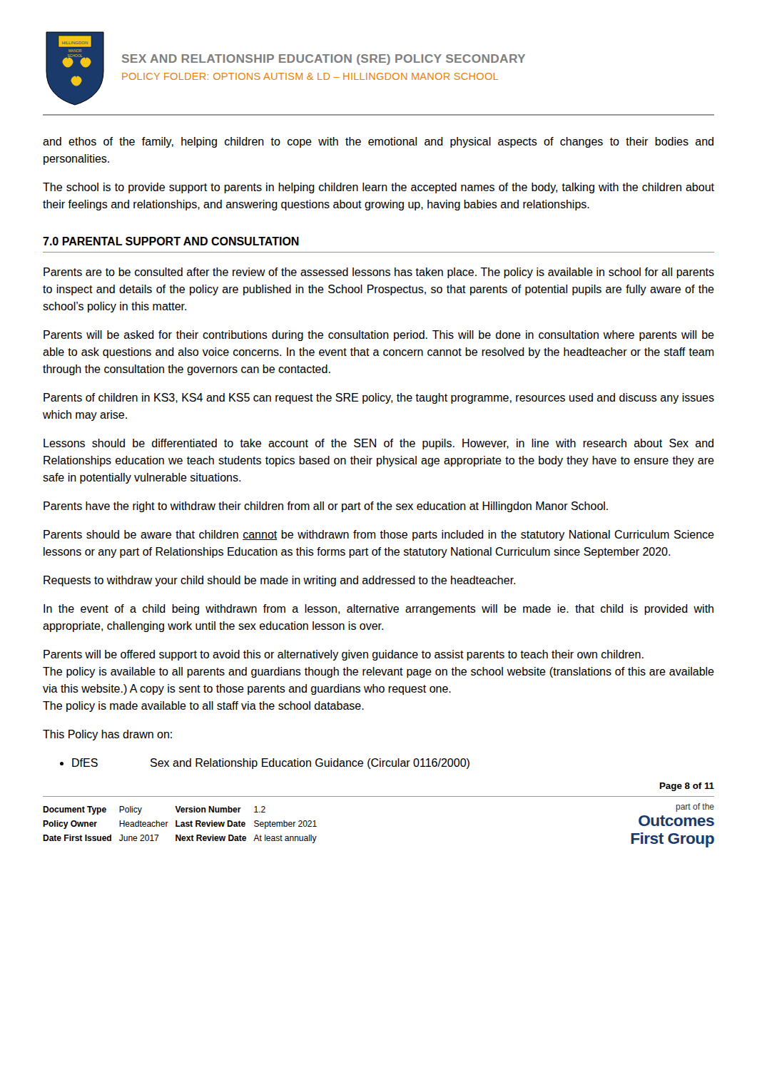HILLINGDON MANOR SCHOOL
SEX AND RELATIONSHIP EDUCATION (SRE) POLICY SECONDARY
POLICY FOLDER: OPTIONS AUTISM & LD – HILLINGDON MANOR SCHOOL
and ethos of the family, helping children to cope with the emotional and physical aspects of changes to their bodies and personalities.
The school is to provide support to parents in helping children learn the accepted names of the body, talking with the children about their feelings and relationships, and answering questions about growing up, having babies and relationships.
7.0 PARENTAL SUPPORT AND CONSULTATION
Parents are to be consulted after the review of the assessed lessons has taken place. The policy is available in school for all parents to inspect and details of the policy are published in the School Prospectus, so that parents of potential pupils are fully aware of the school’s policy in this matter.
Parents will be asked for their contributions during the consultation period. This will be done in consultation where parents will be able to ask questions and also voice concerns. In the event that a concern cannot be resolved by the headteacher or the staff team through the consultation the governors can be contacted.
Parents of children in KS3, KS4 and KS5 can request the SRE policy, the taught programme, resources used and discuss any issues which may arise.
Lessons should be differentiated to take account of the SEN of the pupils. However, in line with research about Sex and Relationships education we teach students topics based on their physical age appropriate to the body they have to ensure they are safe in potentially vulnerable situations.
Parents have the right to withdraw their children from all or part of the sex education at Hillingdon Manor School.
Parents should be aware that children cannot be withdrawn from those parts included in the statutory National Curriculum Science lessons or any part of Relationships Education as this forms part of the statutory National Curriculum since September 2020.
Requests to withdraw your child should be made in writing and addressed to the headteacher.
In the event of a child being withdrawn from a lesson, alternative arrangements will be made ie. that child is provided with appropriate, challenging work until the sex education lesson is over.
Parents will be offered support to avoid this or alternatively given guidance to assist parents to teach their own children.
The policy is available to all parents and guardians though the relevant page on the school website (translations of this are available via this website.) A copy is sent to those parents and guardians who request one.
The policy is made available to all staff via the school database.
This Policy has drawn on:
DfESSex and Relationship Education Guidance (Circular 0116/2000)
Page 8 of 11
| Document Type | Policy | Version Number | 1.2 |
| Policy Owner | Headteacher | Last Review Date | September 2021 |
| Date First Issued | June 2017 | Next Review Date | At least annually |
part of the
Outcomes
First Group